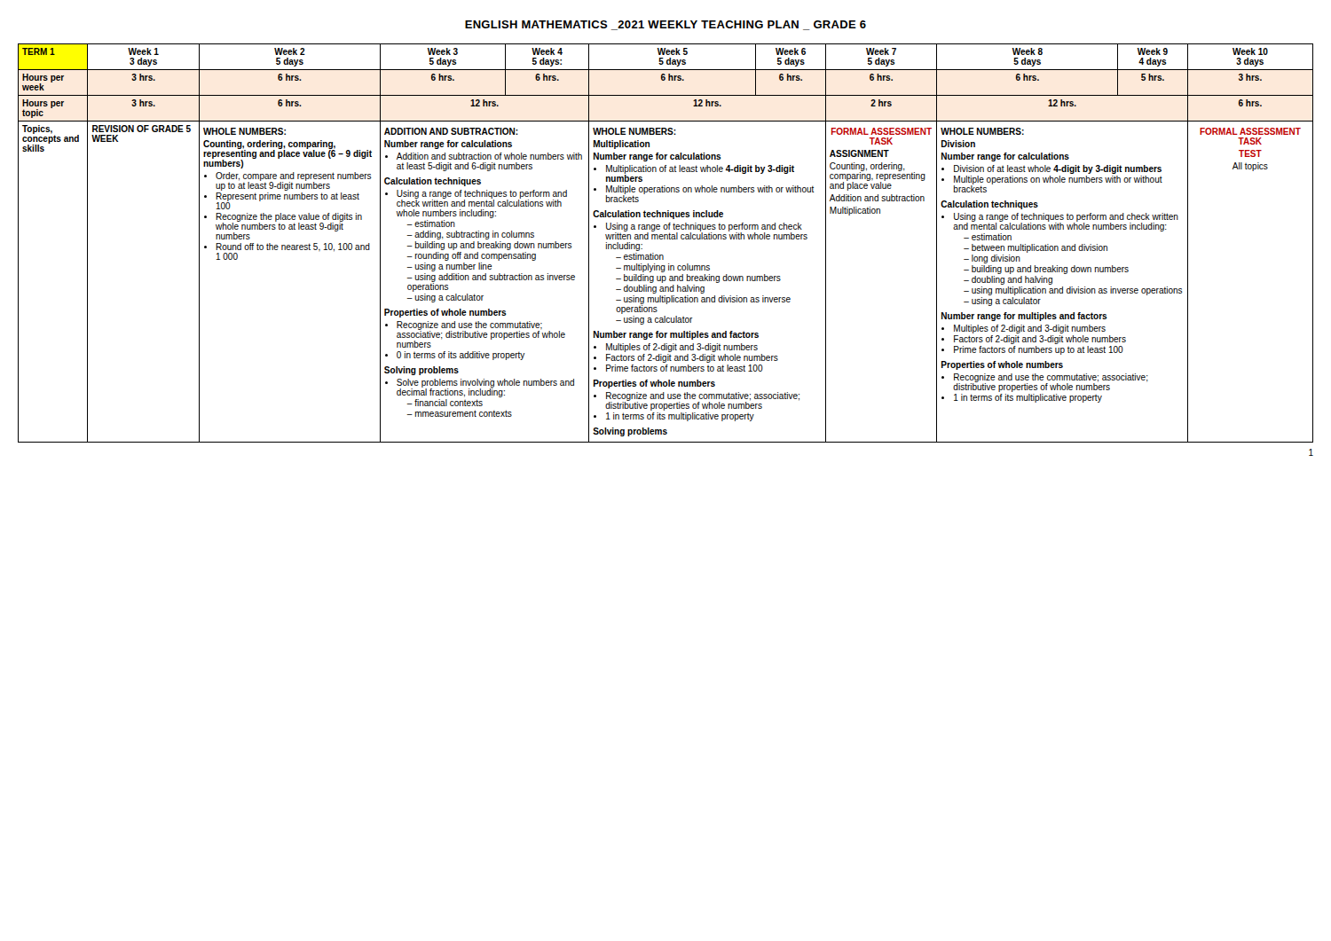ENGLISH MATHEMATICS _2021 WEEKLY TEACHING PLAN _ GRADE 6
| TERM 1 | Week 1 3 days | Week 2 5 days | Week 3 5 days | Week 4 5 days: | Week 5 5 days | Week 6 5 days | Week 7 5 days | Week 8 5 days | Week 9 4 days | Week 10 3 days |
| Hours per week | 3 hrs. | 6 hrs. | 6 hrs. | 6 hrs. | 6 hrs. | 6 hrs. | 6 hrs. | 6 hrs. | 5 hrs. | 3 hrs. |
| Hours per topic | 3 hrs. | 6 hrs. | 12 hrs. | 12 hrs. | 2 hrs | 12 hrs. | 6 hrs. |
| Topics, concepts and skills | REVISION OF GRADE 5 WEEK | WHOLE NUMBERS: Counting, ordering, comparing, representing and place value (6 – 9 digit numbers) Order, compare and represent numbers up to at least 9-digit numbers Represent prime numbers to at least 100 Recognize the place value of digits in whole numbers to at least 9-digit numbers Round off to the nearest 5, 10, 100 and 1 000 | ADDITION AND SUBTRACTION: Number range for calculations Addition and subtraction of whole numbers with at least 5-digit and 6-digit numbers Calculation techniques Using a range of techniques to perform and check written and mental calculations with whole numbers including: estimation adding, subtracting in columns building up and breaking down numbers rounding off and compensating using a number line using addition and subtraction as inverse operations using a calculator Properties of whole numbers Recognize and use the commutative; associative; distributive properties of whole numbers 0 in terms of its additive property Solving problems Solve problems involving whole numbers and decimal fractions, including: financial contexts mmeasurement contexts | WHOLE NUMBERS: Multiplication Number range for calculations Multiplication of at least whole 4-digit by 3-digit numbers Multiple operations on whole numbers with or without brackets Calculation techniques include Using a range of techniques to perform and check written and mental calculations with whole numbers including: estimation multiplying in columns building up and breaking down numbers doubling and halving using multiplication and division as inverse operations using a calculator Number range for multiples and factors Multiples of 2-digit and 3-digit numbers Factors of 2-digit and 3-digit whole numbers Prime factors of numbers to at least 100 Properties of whole numbers Recognize and use the commutative; associative; distributive properties of whole numbers 1 in terms of its multiplicative property Solving problems | FORMAL ASSESSMENT TASK ASSIGNMENT Counting, ordering, comparing, representing and place value Addition and subtraction Multiplication | WHOLE NUMBERS: Division Number range for calculations Division of at least whole 4-digit by 3-digit numbers Multiple operations on whole numbers with or without brackets Calculation techniques Using a range of techniques to perform and check written and mental calculations with whole numbers including: estimation between multiplication and division long division building up and breaking down numbers doubling and halving using multiplication and division as inverse operations using a calculator Number range for multiples and factors Multiples of 2-digit and 3-digit numbers Factors of 2-digit and 3-digit whole numbers Prime factors of numbers up to at least 100 Properties of whole numbers Recognize and use the commutative; associative; distributive properties of whole numbers 1 in terms of its multiplicative property | FORMAL ASSESSMENT TASK TEST All topics |
1